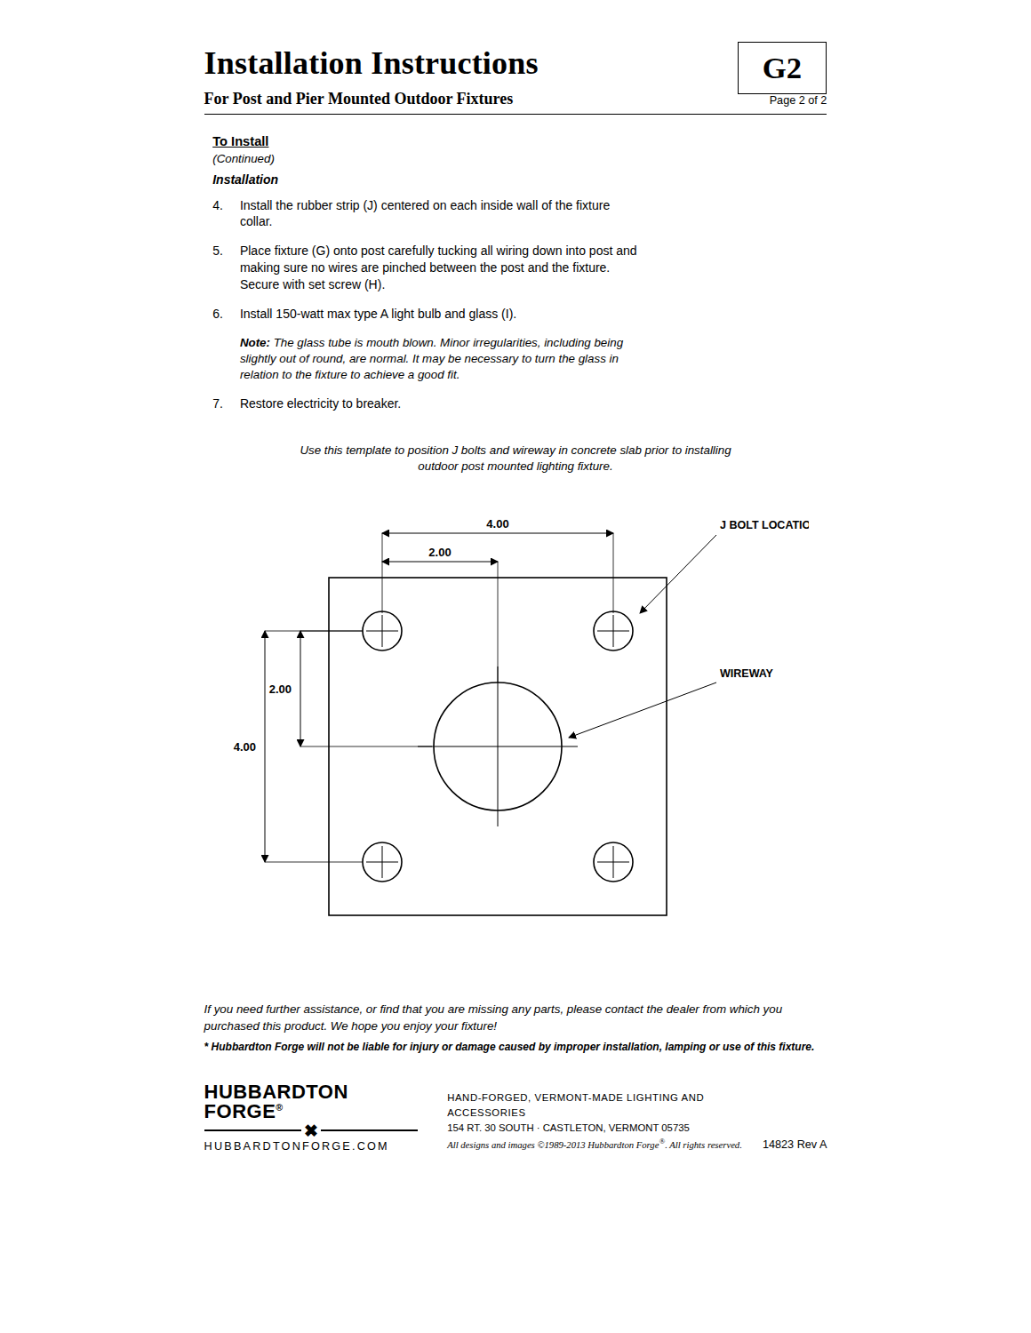G2
Installation Instructions
For Post and Pier Mounted Outdoor Fixtures
Page 2 of 2
To Install
(Continued)
Installation
4. Install the rubber strip (J) centered on each inside wall of the fixture collar.
5. Place fixture (G) onto post carefully tucking all wiring down into post and making sure no wires are pinched between the post and the fixture. Secure with set screw (H).
6. Install 150-watt max type A light bulb and glass (I).
Note: The glass tube is mouth blown. Minor irregularities, including being slightly out of round, are normal. It may be necessary to turn the glass in relation to the fixture to achieve a good fit.
7. Restore electricity to breaker.
Use this template to position J bolts and wireway in concrete slab prior to installing outdoor post mounted lighting fixture.
4.00 2.00 2.00 4.00 J BOLT LOCATIONS WIREWAY
If you need further assistance, or find that you are missing any parts, please contact the dealer from which you purchased this product. We hope you enjoy your fixture! * Hubbardton Forge will not be liable for injury or damage caused by improper installation, lamping or use of this fixture.
HUBBARDTON FORGE®
✖
HUBBARDTONFORGE.COM
HAND-FORGED, VERMONT-MADE LIGHTING AND ACCESSORIES
154 RT. 30 SOUTH · CASTLETON, VERMONT 05735
All designs and images ©1989-2013 Hubbardton Forge®. All rights reserved.
14823 Rev A